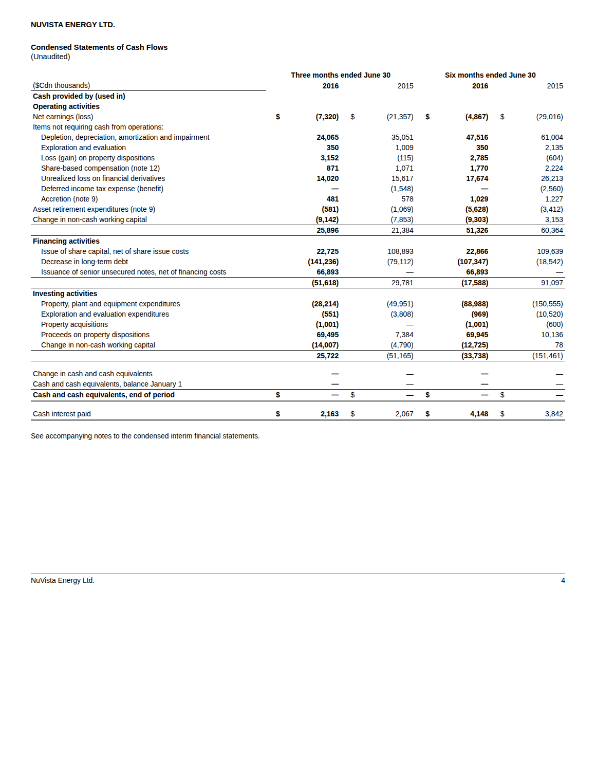NUVISTA ENERGY LTD.
Condensed Statements of Cash Flows
(Unaudited)
| | Three months ended June 30 | Six months ended June 30 |
| --- | --- | --- |
| ($Cdn thousands) | 2016 | 2015 | 2016 | 2015 |
| Cash provided by (used in) | |
| Operating activities | |
| Net earnings (loss) | $ | (7,320) | $ | (21,357) | $ | (4,867) | $ | (29,016) |
| Items not requiring cash from operations: | |
| Depletion, depreciation, amortization and impairment | | 24,065 | | 35,051 | | 47,516 | | 61,004 |
| Exploration and evaluation | | 350 | | 1,009 | | 350 | | 2,135 |
| Loss (gain) on property dispositions | | 3,152 | | (115) | | 2,785 | | (604) |
| Share-based compensation (note 12) | | 871 | | 1,071 | | 1,770 | | 2,224 |
| Unrealized loss on financial derivatives | | 14,020 | | 15,617 | | 17,674 | | 26,213 |
| Deferred income tax expense (benefit) | | — | | (1,548) | | — | | (2,560) |
| Accretion (note 9) | | 481 | | 578 | | 1,029 | | 1,227 |
| Asset retirement expenditures (note 9) | | (581) | | (1,069) | | (5,628) | | (3,412) |
| Change in non-cash working capital | | (9,142) | | (7,853) | | (9,303) | | 3,153 |
| | | 25,896 | | 21,384 | | 51,326 | | 60,364 |
| Financing activities | |
| Issue of share capital, net of share issue costs | | 22,725 | | 108,893 | | 22,866 | | 109,639 |
| Decrease in long-term debt | | (141,236) | | (79,112) | | (107,347) | | (18,542) |
| Issuance of senior unsecured notes, net of financing costs | | 66,893 | | — | | 66,893 | | — |
| | | (51,618) | | 29,781 | | (17,588) | | 91,097 |
| Investing activities | |
| Property, plant and equipment expenditures | | (28,214) | | (49,951) | | (88,988) | | (150,555) |
| Exploration and evaluation expenditures | | (551) | | (3,808) | | (969) | | (10,520) |
| Property acquisitions | | (1,001) | | — | | (1,001) | | (600) |
| Proceeds on property dispositions | | 69,495 | | 7,384 | | 69,945 | | 10,136 |
| Change in non-cash working capital | | (14,007) | | (4,790) | | (12,725) | | 78 |
| | | 25,722 | | (51,165) | | (33,738) | | (151,461) |
| Change in cash and cash equivalents | | — | | — | | — | | — |
| Cash and cash equivalents, balance January 1 | | — | | — | | — | | — |
| Cash and cash equivalents, end of period | $ | — | $ | — | $ | — | $ | — |
| Cash interest paid | $ | 2,163 | $ | 2,067 | $ | 4,148 | $ | 3,842 |
See accompanying notes to the condensed interim financial statements.
NuVista Energy Ltd. 4